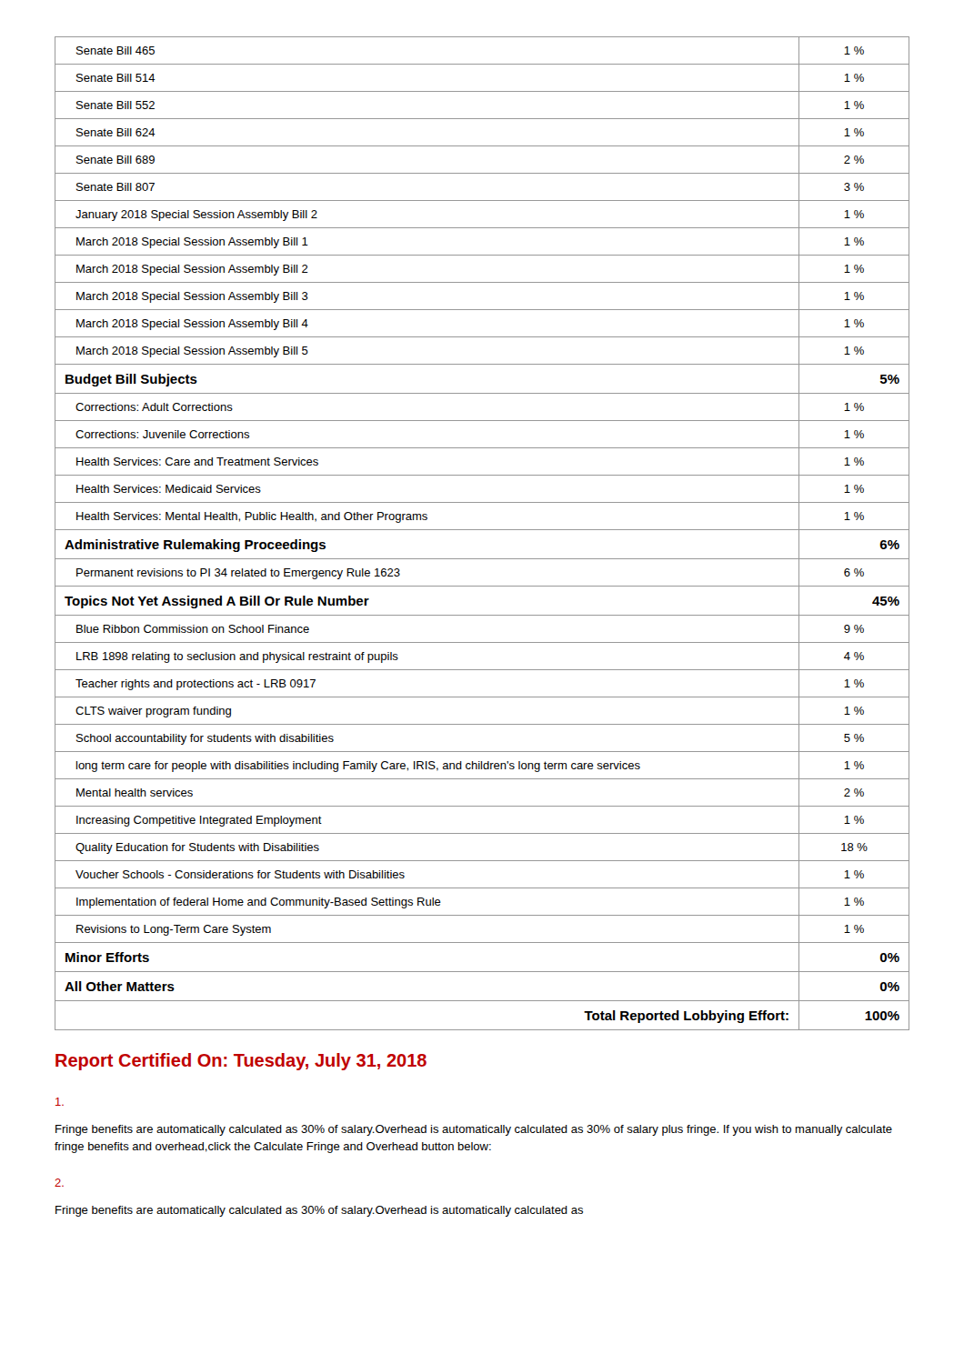| Senate Bill 465 | 1 % |
| Senate Bill 514 | 1 % |
| Senate Bill 552 | 1 % |
| Senate Bill 624 | 1 % |
| Senate Bill 689 | 2 % |
| Senate Bill 807 | 3 % |
| January 2018 Special Session Assembly Bill 2 | 1 % |
| March 2018 Special Session Assembly Bill 1 | 1 % |
| March 2018 Special Session Assembly Bill 2 | 1 % |
| March 2018 Special Session Assembly Bill 3 | 1 % |
| March 2018 Special Session Assembly Bill 4 | 1 % |
| March 2018 Special Session Assembly Bill 5 | 1 % |
| Budget Bill Subjects | 5% |
| Corrections: Adult Corrections | 1 % |
| Corrections: Juvenile Corrections | 1 % |
| Health Services: Care and Treatment Services | 1 % |
| Health Services: Medicaid Services | 1 % |
| Health Services: Mental Health, Public Health, and Other Programs | 1 % |
| Administrative Rulemaking Proceedings | 6% |
| Permanent revisions to PI 34 related to Emergency Rule 1623 | 6 % |
| Topics Not Yet Assigned A Bill Or Rule Number | 45% |
| Blue Ribbon Commission on School Finance | 9 % |
| LRB 1898 relating to seclusion and physical restraint of pupils | 4 % |
| Teacher rights and protections act - LRB 0917 | 1 % |
| CLTS waiver program funding | 1 % |
| School accountability for students with disabilities | 5 % |
| long term care for people with disabilities including Family Care, IRIS, and children's long term care services | 1 % |
| Mental health services | 2 % |
| Increasing Competitive Integrated Employment | 1 % |
| Quality Education for Students with Disabilities | 18 % |
| Voucher Schools - Considerations for Students with Disabilities | 1 % |
| Implementation of federal Home and Community-Based Settings Rule | 1 % |
| Revisions to Long-Term Care System | 1 % |
| Minor Efforts | 0% |
| All Other Matters | 0% |
| Total Reported Lobbying Effort: | 100% |
Report Certified On: Tuesday, July 31, 2018
1.
Fringe benefits are automatically calculated as 30% of salary.Overhead is automatically calculated as 30% of salary plus fringe. If you wish to manually calculate fringe benefits and overhead,click the Calculate Fringe and Overhead button below:
2.
Fringe benefits are automatically calculated as 30% of salary.Overhead is automatically calculated as